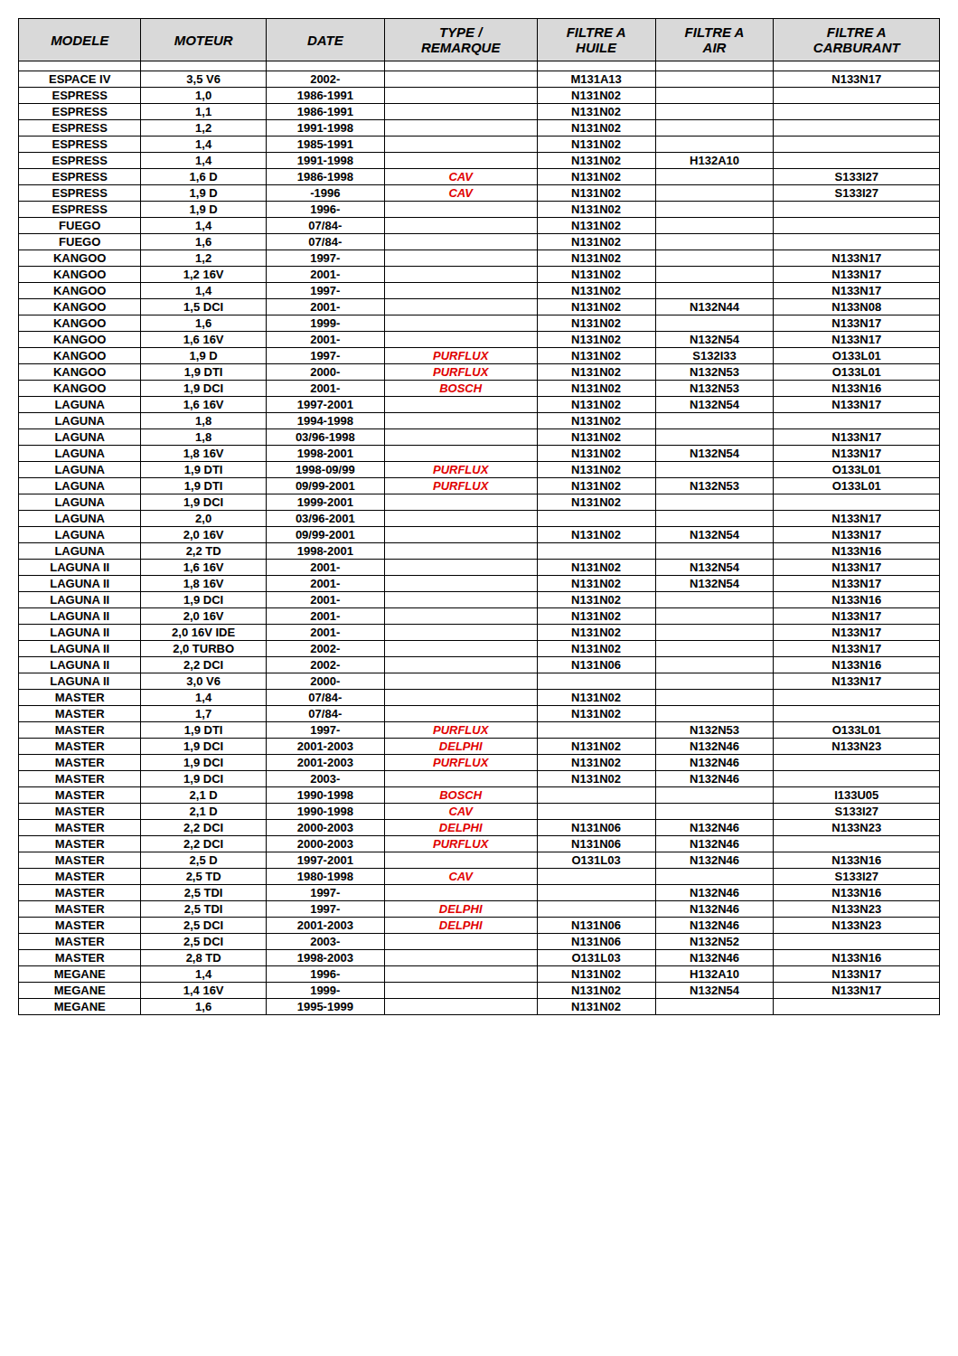| MODELE | MOTEUR | DATE | TYPE / REMARQUE | FILTRE A HUILE | FILTRE A AIR | FILTRE A CARBURANT |
| --- | --- | --- | --- | --- | --- | --- |
| ESPACE IV | 3,5 V6 | 2002- | | M131A13 | | N133N17 |
| ESPRESS | 1,0 | 1986-1991 | | N131N02 | | |
| ESPRESS | 1,1 | 1986-1991 | | N131N02 | | |
| ESPRESS | 1,2 | 1991-1998 | | N131N02 | | |
| ESPRESS | 1,4 | 1985-1991 | | N131N02 | | |
| ESPRESS | 1,4 | 1991-1998 | | N131N02 | H132A10 | |
| ESPRESS | 1,6 D | 1986-1998 | CAV | N131N02 | | S133I27 |
| ESPRESS | 1,9 D | -1996 | CAV | N131N02 | | S133I27 |
| ESPRESS | 1,9 D | 1996- | | N131N02 | | |
| FUEGO | 1,4 | 07/84- | | N131N02 | | |
| FUEGO | 1,6 | 07/84- | | N131N02 | | |
| KANGOO | 1,2 | 1997- | | N131N02 | | N133N17 |
| KANGOO | 1,2 16V | 2001- | | N131N02 | | N133N17 |
| KANGOO | 1,4 | 1997- | | N131N02 | | N133N17 |
| KANGOO | 1,5 DCI | 2001- | | N131N02 | N132N44 | N133N08 |
| KANGOO | 1,6 | 1999- | | N131N02 | | N133N17 |
| KANGOO | 1,6 16V | 2001- | | N131N02 | N132N54 | N133N17 |
| KANGOO | 1,9 D | 1997- | PURFLUX | N131N02 | S132I33 | O133L01 |
| KANGOO | 1,9 DTI | 2000- | PURFLUX | N131N02 | N132N53 | O133L01 |
| KANGOO | 1,9 DCI | 2001- | BOSCH | N131N02 | N132N53 | N133N16 |
| LAGUNA | 1,6 16V | 1997-2001 | | N131N02 | N132N54 | N133N17 |
| LAGUNA | 1,8 | 1994-1998 | | N131N02 | | |
| LAGUNA | 1,8 | 03/96-1998 | | N131N02 | | N133N17 |
| LAGUNA | 1,8 16V | 1998-2001 | | N131N02 | N132N54 | N133N17 |
| LAGUNA | 1,9 DTI | 1998-09/99 | PURFLUX | N131N02 | | O133L01 |
| LAGUNA | 1,9 DTI | 09/99-2001 | PURFLUX | N131N02 | N132N53 | O133L01 |
| LAGUNA | 1,9 DCI | 1999-2001 | | N131N02 | | |
| LAGUNA | 2,0 | 03/96-2001 | | | | N133N17 |
| LAGUNA | 2,0 16V | 09/99-2001 | | N131N02 | N132N54 | N133N17 |
| LAGUNA | 2,2 TD | 1998-2001 | | | | N133N16 |
| LAGUNA II | 1,6 16V | 2001- | | N131N02 | N132N54 | N133N17 |
| LAGUNA II | 1,8 16V | 2001- | | N131N02 | N132N54 | N133N17 |
| LAGUNA II | 1,9 DCI | 2001- | | N131N02 | | N133N16 |
| LAGUNA II | 2,0 16V | 2001- | | N131N02 | | N133N17 |
| LAGUNA II | 2,0 16V IDE | 2001- | | N131N02 | | N133N17 |
| LAGUNA II | 2,0 TURBO | 2002- | | N131N02 | | N133N17 |
| LAGUNA II | 2,2 DCI | 2002- | | N131N06 | | N133N16 |
| LAGUNA II | 3,0 V6 | 2000- | | | | N133N17 |
| MASTER | 1,4 | 07/84- | | N131N02 | | |
| MASTER | 1,7 | 07/84- | | N131N02 | | |
| MASTER | 1,9 DTI | 1997- | PURFLUX | | N132N53 | O133L01 |
| MASTER | 1,9 DCI | 2001-2003 | DELPHI | N131N02 | N132N46 | N133N23 |
| MASTER | 1,9 DCI | 2001-2003 | PURFLUX | N131N02 | N132N46 | |
| MASTER | 1,9 DCI | 2003- | | N131N02 | N132N46 | |
| MASTER | 2,1 D | 1990-1998 | BOSCH | | | I133U05 |
| MASTER | 2,1 D | 1990-1998 | CAV | | | S133I27 |
| MASTER | 2,2 DCI | 2000-2003 | DELPHI | N131N06 | N132N46 | N133N23 |
| MASTER | 2,2 DCI | 2000-2003 | PURFLUX | N131N06 | N132N46 | |
| MASTER | 2,5 D | 1997-2001 | | O131L03 | N132N46 | N133N16 |
| MASTER | 2,5 TD | 1980-1998 | CAV | | | S133I27 |
| MASTER | 2,5 TDI | 1997- | | | N132N46 | N133N16 |
| MASTER | 2,5 TDI | 1997- | DELPHI | | N132N46 | N133N23 |
| MASTER | 2,5 DCI | 2001-2003 | DELPHI | N131N06 | N132N46 | N133N23 |
| MASTER | 2,5 DCI | 2003- | | N131N06 | N132N52 | |
| MASTER | 2,8 TD | 1998-2003 | | O131L03 | N132N46 | N133N16 |
| MEGANE | 1,4 | 1996- | | N131N02 | H132A10 | N133N17 |
| MEGANE | 1,4 16V | 1999- | | N131N02 | N132N54 | N133N17 |
| MEGANE | 1,6 | 1995-1999 | | N131N02 | | |